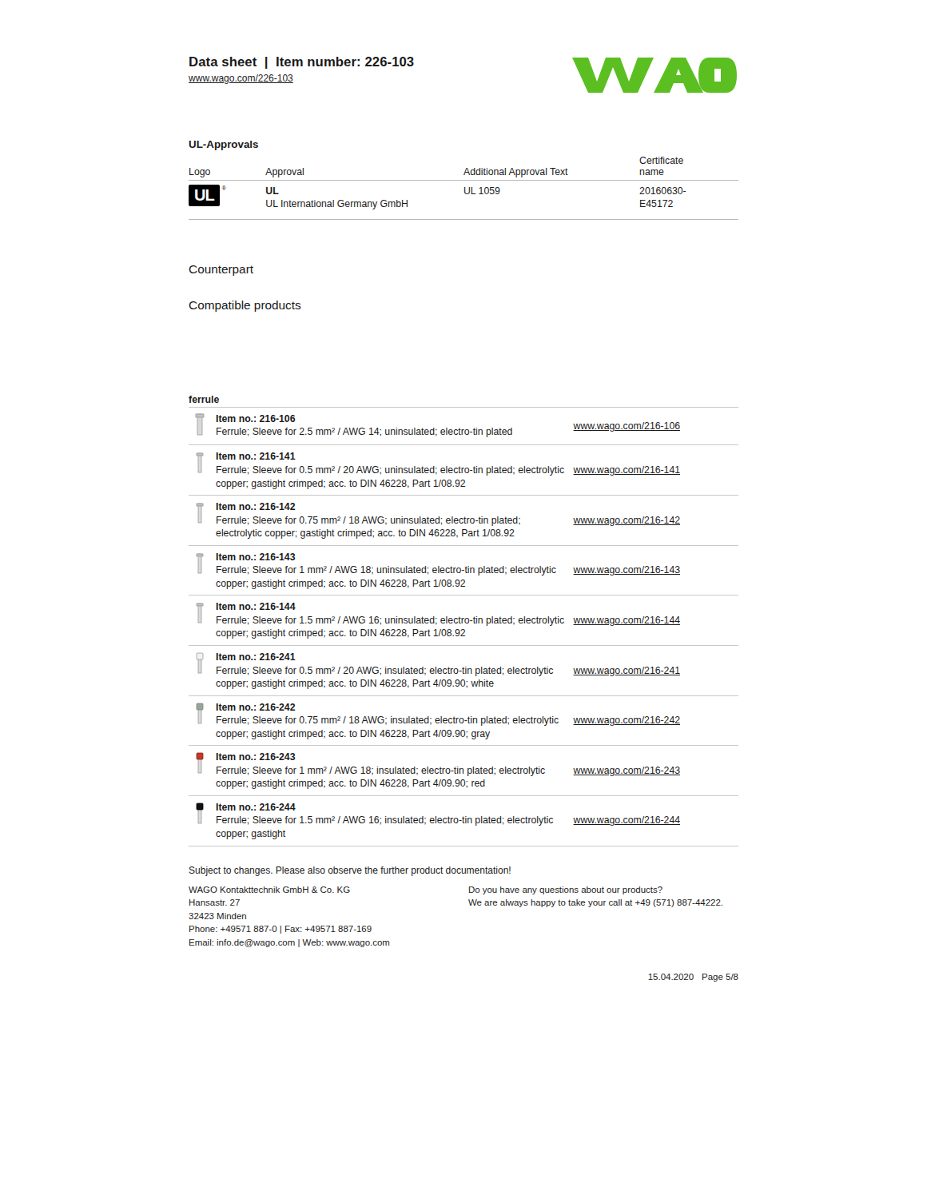Data sheet | Item number: 226-103
www.wago.com/226-103
UL-Approvals
| Logo | Approval | Additional Approval Text | Certificate name |
| --- | --- | --- | --- |
| UL ® | UL UL International Germany GmbH | UL 1059 | 20160630- E45172 |
Counterpart
Compatible products
ferrule
| | Item no.: 216-106 Ferrule; Sleeve for 2.5 mm² / AWG 14; uninsulated; electro-tin plated | www.wago.com/216-106 |
| | Item no.: 216-141 Ferrule; Sleeve for 0.5 mm² / 20 AWG; uninsulated; electro-tin plated; electrolytic copper; gastight crimped; acc. to DIN 46228, Part 1/08.92 | www.wago.com/216-141 |
| | Item no.: 216-142 Ferrule; Sleeve for 0.75 mm² / 18 AWG; uninsulated; electro-tin plated; electrolytic copper; gastight crimped; acc. to DIN 46228, Part 1/08.92 | www.wago.com/216-142 |
| | Item no.: 216-143 Ferrule; Sleeve for 1 mm² / AWG 18; uninsulated; electro-tin plated; electrolytic copper; gastight crimped; acc. to DIN 46228, Part 1/08.92 | www.wago.com/216-143 |
| | Item no.: 216-144 Ferrule; Sleeve for 1.5 mm² / AWG 16; uninsulated; electro-tin plated; electrolytic copper; gastight crimped; acc. to DIN 46228, Part 1/08.92 | www.wago.com/216-144 |
| | Item no.: 216-241 Ferrule; Sleeve for 0.5 mm² / 20 AWG; insulated; electro-tin plated; electrolytic copper; gastight crimped; acc. to DIN 46228, Part 4/09.90; white | www.wago.com/216-241 |
| | Item no.: 216-242 Ferrule; Sleeve for 0.75 mm² / 18 AWG; insulated; electro-tin plated; electrolytic copper; gastight crimped; acc. to DIN 46228, Part 4/09.90; gray | www.wago.com/216-242 |
| | Item no.: 216-243 Ferrule; Sleeve for 1 mm² / AWG 18; insulated; electro-tin plated; electrolytic copper; gastight crimped; acc. to DIN 46228, Part 4/09.90; red | www.wago.com/216-243 |
| | Item no.: 216-244 Ferrule; Sleeve for 1.5 mm² / AWG 16; insulated; electro-tin plated; electrolytic copper; gastight | www.wago.com/216-244 |
Subject to changes. Please also observe the further product documentation!
WAGO Kontakttechnik GmbH & Co. KG
Hansastr. 27
32423 Minden
Phone: +49571 887-0 | Fax: +49571 887-169
Email: info.de@wago.com | Web: www.wago.com
Do you have any questions about our products?
We are always happy to take your call at +49 (571) 887-44222.
15.04.2020Page 5/8